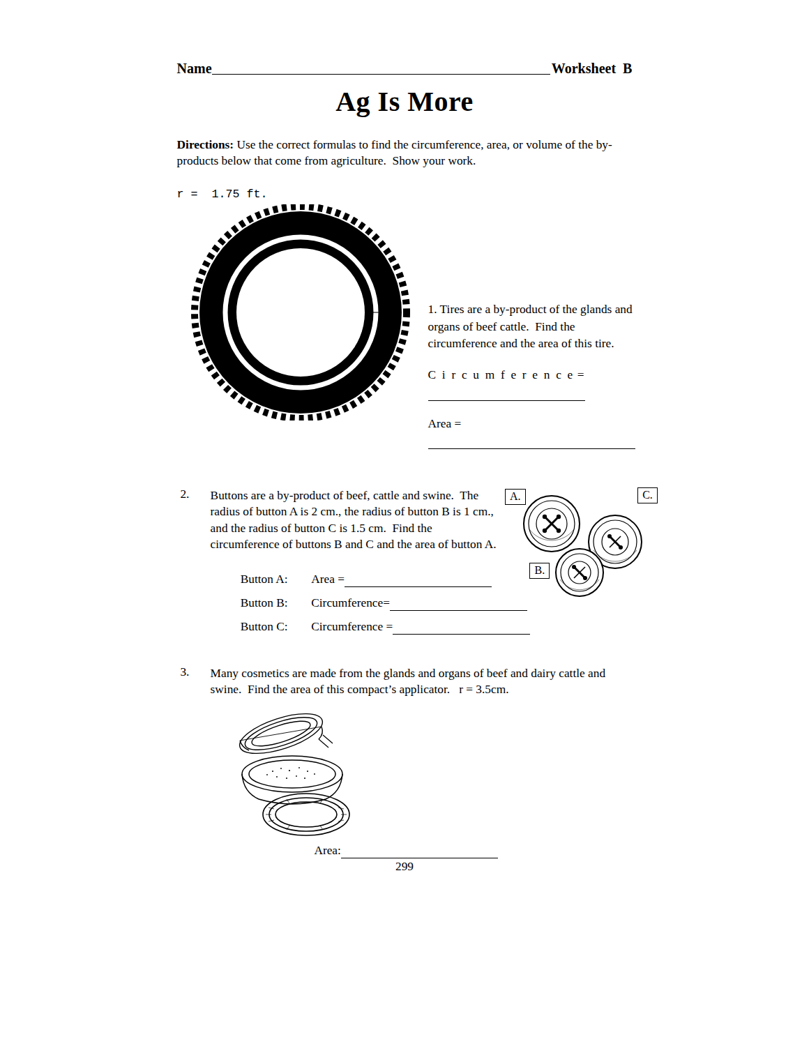Name Worksheet B
Ag Is More
Directions: Use the correct formulas to find the circumference, area, or volume of the by-products below that come from agriculture. Show your work.
r = 1.75 ft.
1. Tires are a by-product of the glands and organs of beef cattle. Find the circumference and the area of this tire.
C i r c u m f e r e n c e =
Area =
2.
Buttons are a by-product of beef, cattle and swine. The radius of button A is 2 cm., the radius of button B is 1 cm., and the radius of button C is 1.5 cm. Find the circumference of buttons B and C and the area of button A.
| Button A: | Area = |
| Button B: | Circumference= |
| Button C: | Circumference = |
A. C. B.
3.
Many cosmetics are made from the glands and organs of beef and dairy cattle and swine. Find the area of this compact’s applicator. r = 3.5cm.
Area:
299